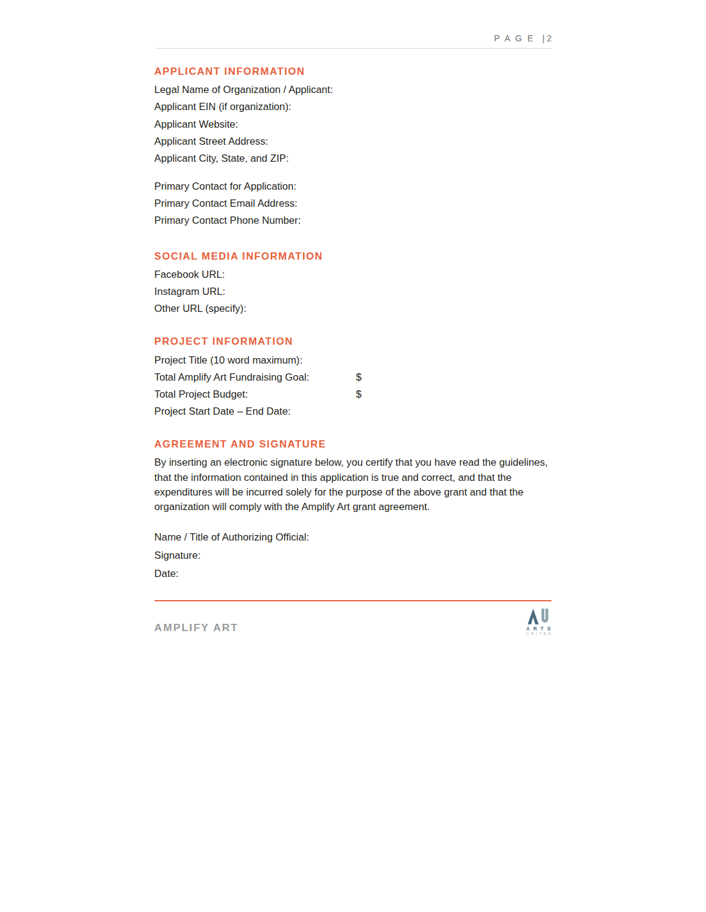P A G E | 2
Applicant Information
Legal Name of Organization / Applicant:
Applicant EIN (if organization):
Applicant Website:
Applicant Street Address:
Applicant City, State, and ZIP:
Primary Contact for Application:
Primary Contact Email Address:
Primary Contact Phone Number:
Social Media Information
Facebook URL:
Instagram URL:
Other URL (specify):
Project Information
Project Title (10 word maximum):
Total Amplify Art Fundraising Goal: $
Total Project Budget: $
Project Start Date – End Date:
Agreement and Signature
By inserting an electronic signature below, you certify that you have read the guidelines, that the information contained in this application is true and correct, and that the expenditures will be incurred solely for the purpose of the above grant and that the organization will comply with the Amplify Art grant agreement.
Name / Title of Authorizing Official:
Signature:
Date:
Amplify Art
A R T S
U N I T E D